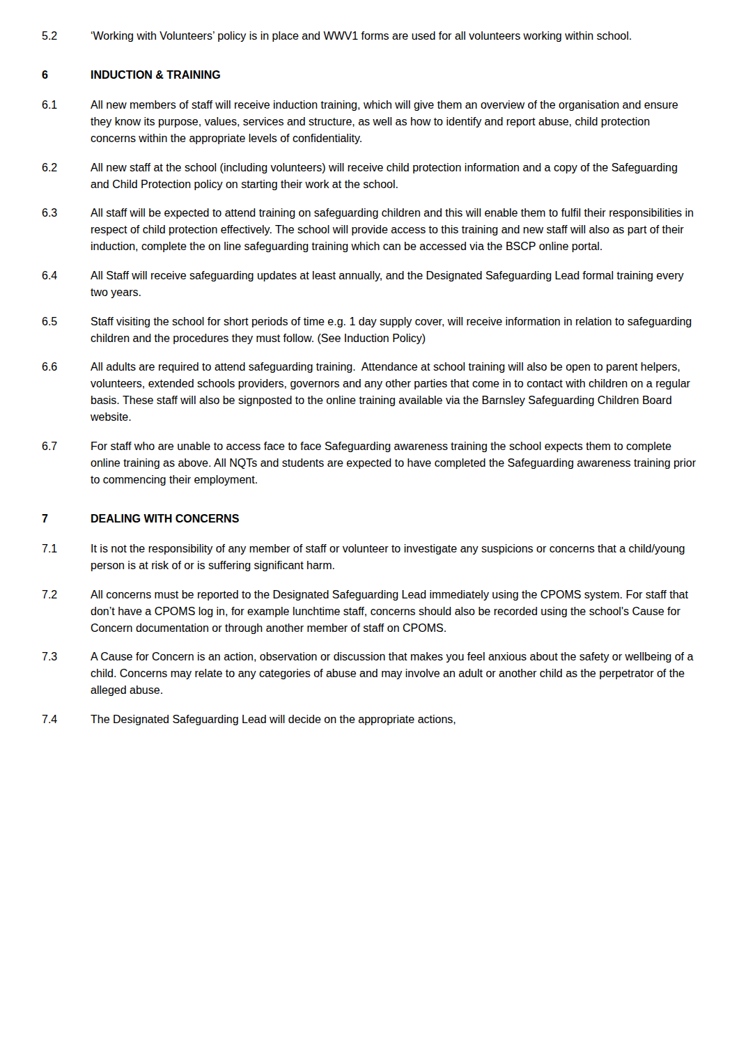5.2
‘Working with Volunteers’ policy is in place and WWV1 forms are used for all volunteers working within school.
6 INDUCTION & TRAINING
6.1
All new members of staff will receive induction training, which will give them an overview of the organisation and ensure they know its purpose, values, services and structure, as well as how to identify and report abuse, child protection concerns within the appropriate levels of confidentiality.
6.2
All new staff at the school (including volunteers) will receive child protection information and a copy of the Safeguarding and Child Protection policy on starting their work at the school.
6.3
All staff will be expected to attend training on safeguarding children and this will enable them to fulfil their responsibilities in respect of child protection effectively. The school will provide access to this training and new staff will also as part of their induction, complete the on line safeguarding training which can be accessed via the BSCP online portal.
6.4
All Staff will receive safeguarding updates at least annually, and the Designated Safeguarding Lead formal training every two years.
6.5
Staff visiting the school for short periods of time e.g. 1 day supply cover, will receive information in relation to safeguarding children and the procedures they must follow. (See Induction Policy)
6.6
All adults are required to attend safeguarding training. Attendance at school training will also be open to parent helpers, volunteers, extended schools providers, governors and any other parties that come in to contact with children on a regular basis. These staff will also be signposted to the online training available via the Barnsley Safeguarding Children Board website.
6.7
For staff who are unable to access face to face Safeguarding awareness training the school expects them to complete online training as above. All NQTs and students are expected to have completed the Safeguarding awareness training prior to commencing their employment.
7 DEALING WITH CONCERNS
7.1
It is not the responsibility of any member of staff or volunteer to investigate any suspicions or concerns that a child/young person is at risk of or is suffering significant harm.
7.2
All concerns must be reported to the Designated Safeguarding Lead immediately using the CPOMS system. For staff that don’t have a CPOMS log in, for example lunchtime staff, concerns should also be recorded using the school's Cause for Concern documentation or through another member of staff on CPOMS.
7.3
A Cause for Concern is an action, observation or discussion that makes you feel anxious about the safety or wellbeing of a child. Concerns may relate to any categories of abuse and may involve an adult or another child as the perpetrator of the alleged abuse.
7.4
The Designated Safeguarding Lead will decide on the appropriate actions,